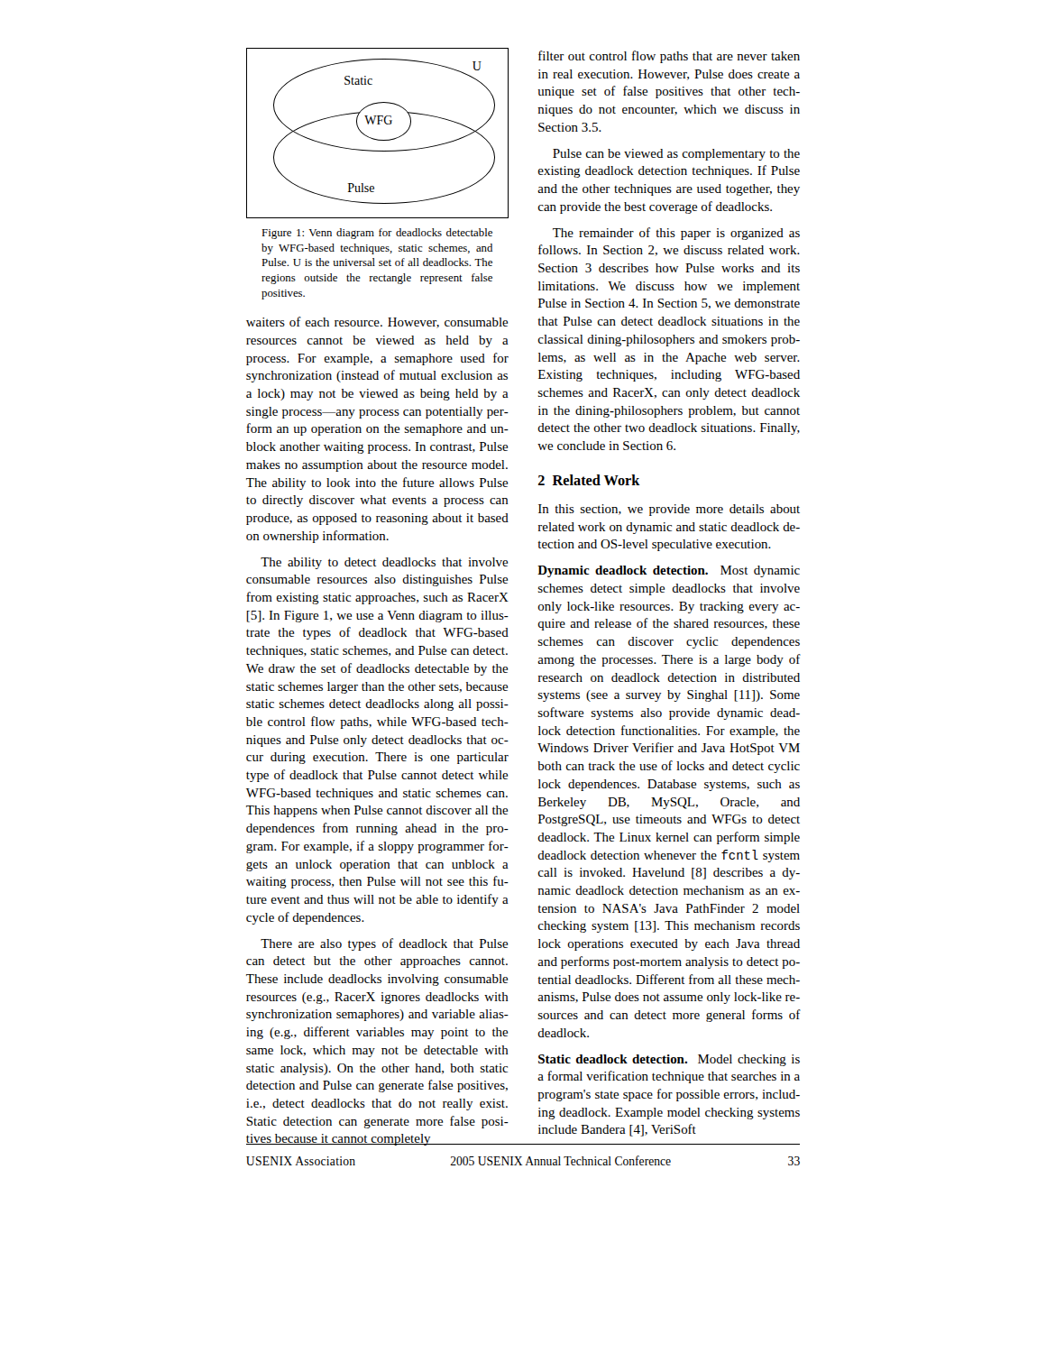U
Static WFG Pulse
Figure 1: Venn diagram for deadlocks detectable by WFG-based techniques, static schemes, and Pulse. U is the universal set of all deadlocks. The regions outside the rectangle represent false positives.
waiters of each resource. However, consumable resources cannot be viewed as held by a process. For example, a semaphore used for synchronization (instead of mutual exclusion as a lock) may not be viewed as being held by a single process—any process can potentially perform an up operation on the semaphore and unblock another waiting process. In contrast, Pulse makes no assumption about the resource model. The ability to look into the future allows Pulse to directly discover what events a process can produce, as opposed to reasoning about it based on ownership information.
The ability to detect deadlocks that involve consumable resources also distinguishes Pulse from existing static approaches, such as RacerX [5]. In Figure 1, we use a Venn diagram to illustrate the types of deadlock that WFG-based techniques, static schemes, and Pulse can detect. We draw the set of deadlocks detectable by the static schemes larger than the other sets, because static schemes detect deadlocks along all possible control flow paths, while WFG-based techniques and Pulse only detect deadlocks that occur during execution. There is one particular type of deadlock that Pulse cannot detect while WFG-based techniques and static schemes can. This happens when Pulse cannot discover all the dependences from running ahead in the program. For example, if a sloppy programmer forgets an unlock operation that can unblock a waiting process, then Pulse will not see this future event and thus will not be able to identify a cycle of dependences.
There are also types of deadlock that Pulse can detect but the other approaches cannot. These include deadlocks involving consumable resources (e.g., RacerX ignores deadlocks with synchronization semaphores) and variable aliasing (e.g., different variables may point to the same lock, which may not be detectable with static analysis). On the other hand, both static detection and Pulse can generate false positives, i.e., detect deadlocks that do not really exist. Static detection can generate more false positives because it cannot completely
filter out control flow paths that are never taken in real execution. However, Pulse does create a unique set of false positives that other techniques do not encounter, which we discuss in Section 3.5.
Pulse can be viewed as complementary to the existing deadlock detection techniques. If Pulse and the other techniques are used together, they can provide the best coverage of deadlocks.
The remainder of this paper is organized as follows. In Section 2, we discuss related work. Section 3 describes how Pulse works and its limitations. We discuss how we implement Pulse in Section 4. In Section 5, we demonstrate that Pulse can detect deadlock situations in the classical dining-philosophers and smokers problems, as well as in the Apache web server. Existing techniques, including WFG-based schemes and RacerX, can only detect deadlock in the dining-philosophers problem, but cannot detect the other two deadlock situations. Finally, we conclude in Section 6.
2 Related Work
In this section, we provide more details about related work on dynamic and static deadlock detection and OS-level speculative execution.
Dynamic deadlock detection. Most dynamic schemes detect simple deadlocks that involve only lock-like resources. By tracking every acquire and release of the shared resources, these schemes can discover cyclic dependences among the processes. There is a large body of research on deadlock detection in distributed systems (see a survey by Singhal [11]). Some software systems also provide dynamic deadlock detection functionalities. For example, the Windows Driver Verifier and Java HotSpot VM both can track the use of locks and detect cyclic lock dependences. Database systems, such as Berkeley DB, MySQL, Oracle, and PostgreSQL, use timeouts and WFGs to detect deadlock. The Linux kernel can perform simple deadlock detection whenever the fcntl system call is invoked. Havelund [8] describes a dynamic deadlock detection mechanism as an extension to NASA's Java PathFinder 2 model checking system [13]. This mechanism records lock operations executed by each Java thread and performs post-mortem analysis to detect potential deadlocks. Different from all these mechanisms, Pulse does not assume only lock-like resources and can detect more general forms of deadlock.
Static deadlock detection. Model checking is a formal verification technique that searches in a program's state space for possible errors, including deadlock. Example model checking systems include Bandera [4], VeriSoft
USENIX Association
2005 USENIX Annual Technical Conference
33